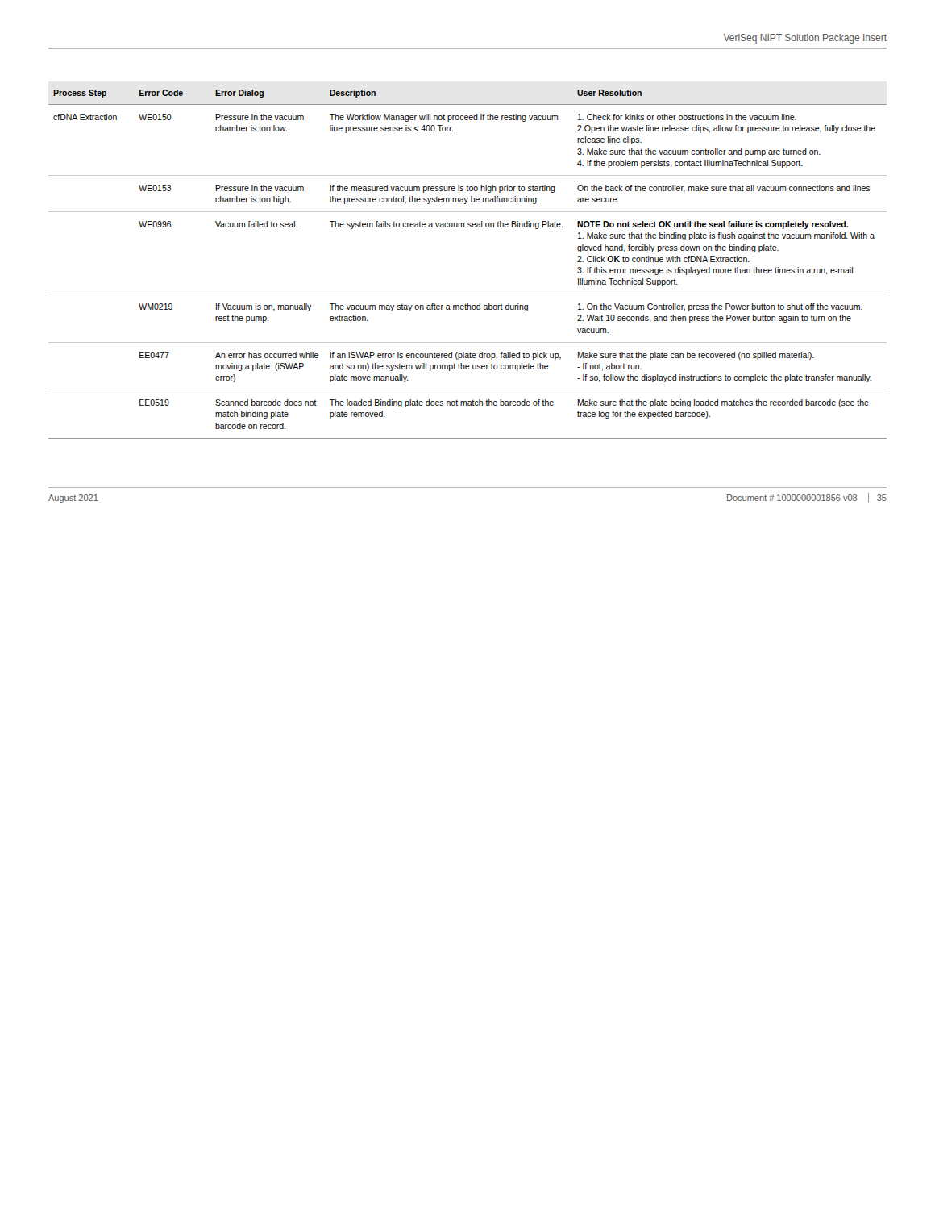VeriSeq NIPT Solution Package Insert
| Process Step | Error Code | Error Dialog | Description | User Resolution |
| --- | --- | --- | --- | --- |
| cfDNA Extraction | WE0150 | Pressure in the vacuum chamber is too low. | The Workflow Manager will not proceed if the resting vacuum line pressure sense is < 400 Torr. | 1. Check for kinks or other obstructions in the vacuum line. 2.Open the waste line release clips, allow for pressure to release, fully close the release line clips. 3. Make sure that the vacuum controller and pump are turned on. 4. If the problem persists, contact IlluminaTechnical Support. |
| | WE0153 | Pressure in the vacuum chamber is too high. | If the measured vacuum pressure is too high prior to starting the pressure control, the system may be malfunctioning. | On the back of the controller, make sure that all vacuum connections and lines are secure. |
| | WE0996 | Vacuum failed to seal. | The system fails to create a vacuum seal on the Binding Plate. | NOTE Do not select OK until the seal failure is completely resolved. 1. Make sure that the binding plate is flush against the vacuum manifold. With a gloved hand, forcibly press down on the binding plate. 2. Click OK to continue with cfDNA Extraction. 3. If this error message is displayed more than three times in a run, e-mail Illumina Technical Support. |
| | WM0219 | If Vacuum is on, manually rest the pump. | The vacuum may stay on after a method abort during extraction. | 1. On the Vacuum Controller, press the Power button to shut off the vacuum. 2. Wait 10 seconds, and then press the Power button again to turn on the vacuum. |
| | EE0477 | An error has occurred while moving a plate. (iSWAP error) | If an iSWAP error is encountered (plate drop, failed to pick up, and so on) the system will prompt the user to complete the plate move manually. | Make sure that the plate can be recovered (no spilled material). - If not, abort run. - If so, follow the displayed instructions to complete the plate transfer manually. |
| | EE0519 | Scanned barcode does not match binding plate barcode on record. | The loaded Binding plate does not match the barcode of the plate removed. | Make sure that the plate being loaded matches the recorded barcode (see the trace log for the expected barcode). |
August 2021
Document # 1000000001856 v08 35